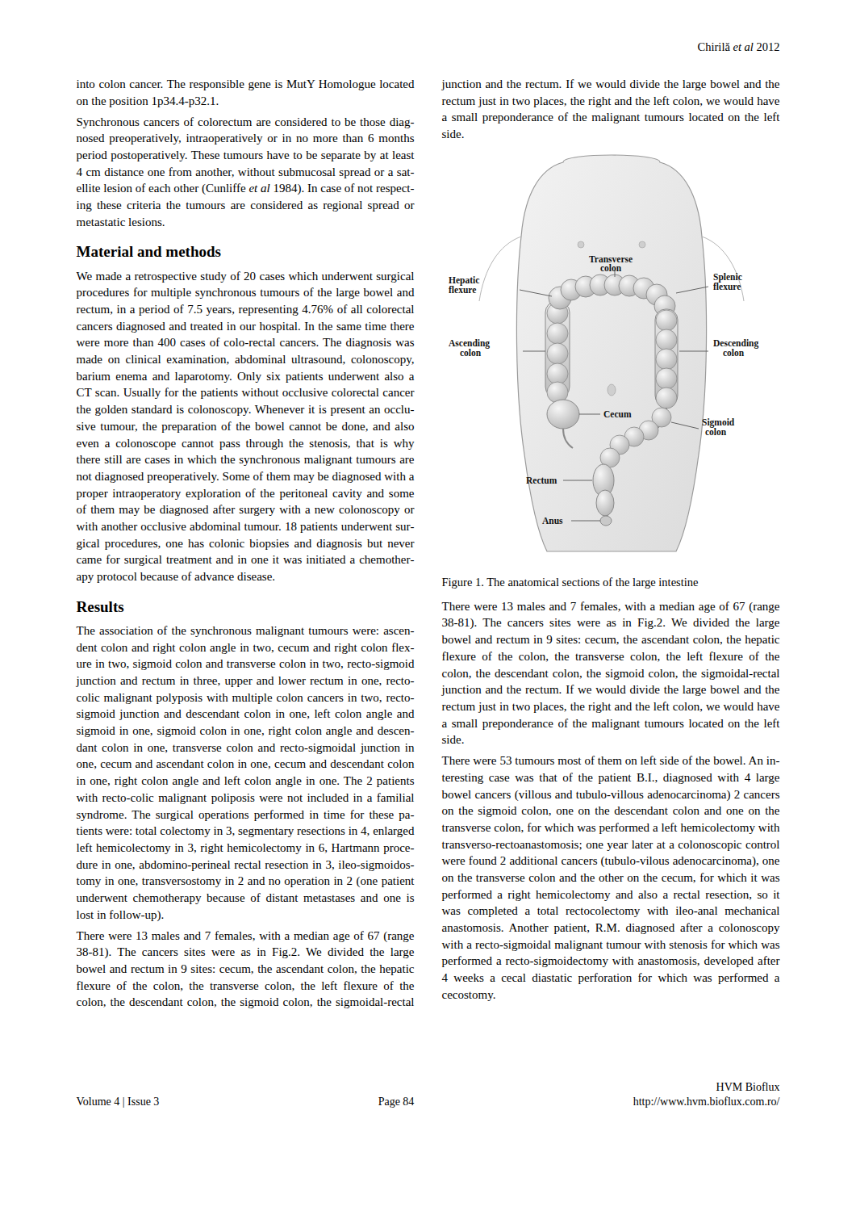Chirilă et al 2012
into colon cancer. The responsible gene is MutY Homologue located on the position 1p34.4-p32.1.
Synchronous cancers of colorectum are considered to be those diagnosed preoperatively, intraoperatively or in no more than 6 months period postoperatively. These tumours have to be separate by at least 4 cm distance one from another, without submucosal spread or a satellite lesion of each other (Cunliffe et al 1984). In case of not respecting these criteria the tumours are considered as regional spread or metastatic lesions.
Material and methods
We made a retrospective study of 20 cases which underwent surgical procedures for multiple synchronous tumours of the large bowel and rectum, in a period of 7.5 years, representing 4.76% of all colorectal cancers diagnosed and treated in our hospital. In the same time there were more than 400 cases of colo-rectal cancers. The diagnosis was made on clinical examination, abdominal ultrasound, colonoscopy, barium enema and laparotomy. Only six patients underwent also a CT scan. Usually for the patients without occlusive colorectal cancer the golden standard is colonoscopy. Whenever it is present an occlusive tumour, the preparation of the bowel cannot be done, and also even a colonoscope cannot pass through the stenosis, that is why there still are cases in which the synchronous malignant tumours are not diagnosed preoperatively. Some of them may be diagnosed with a proper intraoperatory exploration of the peritoneal cavity and some of them may be diagnosed after surgery with a new colonoscopy or with another occlusive abdominal tumour. 18 patients underwent surgical procedures, one has colonic biopsies and diagnosis but never came for surgical treatment and in one it was initiated a chemotherapy protocol because of advance disease.
Results
The association of the synchronous malignant tumours were: ascendent colon and right colon angle in two, cecum and right colon flexure in two, sigmoid colon and transverse colon in two, recto-sigmoid junction and rectum in three, upper and lower rectum in one, recto-colic malignant polyposis with multiple colon cancers in two, recto-sigmoid junction and descendant colon in one, left colon angle and sigmoid in one, sigmoid colon in one, right colon angle and descendant colon in one, transverse colon and recto-sigmoidal junction in one, cecum and ascendant colon in one, cecum and descendant colon in one, right colon angle and left colon angle in one. The 2 patients with recto-colic malignant poliposis were not included in a familial syndrome. The surgical operations performed in time for these patients were: total colectomy in 3, segmentary resections in 4, enlarged left hemicolectomy in 3, right hemicolectomy in 6, Hartmann procedure in one, abdomino-perineal rectal resection in 3, ileo-sigmoidostomy in one, transversostomy in 2 and no operation in 2 (one patient underwent chemotherapy because of distant metastases and one is lost in follow-up).
There were 13 males and 7 females, with a median age of 67 (range 38-81). The cancers sites were as in Fig.2. We divided the large bowel and rectum in 9 sites: cecum, the ascendant colon, the hepatic flexure of the colon, the transverse colon, the left flexure of the colon, the descendant colon, the sigmoid colon, the sigmoidal-rectal junction and the rectum. If we would divide the large bowel and the rectum just in two places, the right and the left colon, we would have a small preponderance of the malignant tumours located on the left side.
Hepatic flexure Transverse colon Splenic flexure Ascending colon Descending colon Cecum Rectum Sigmoid colon Anus
Figure 1. The anatomical sections of the large intestine
There were 13 males and 7 females, with a median age of 67 (range 38-81). The cancers sites were as in Fig.2. We divided the large bowel and rectum in 9 sites: cecum, the ascendant colon, the hepatic flexure of the colon, the transverse colon, the left flexure of the colon, the descendant colon, the sigmoid colon, the sigmoidal-rectal junction and the rectum. If we would divide the large bowel and the rectum just in two places, the right and the left colon, we would have a small preponderance of the malignant tumours located on the left side.
There were 53 tumours most of them on left side of the bowel. An interesting case was that of the patient B.I., diagnosed with 4 large bowel cancers (villous and tubulo-villous adenocarcinoma) 2 cancers on the sigmoid colon, one on the descendant colon and one on the transverse colon, for which was performed a left hemicolectomy with transverso-rectoanastomosis; one year later at a colonoscopic control were found 2 additional cancers (tubulo-vilous adenocarcinoma), one on the transverse colon and the other on the cecum, for which it was performed a right hemicolectomy and also a rectal resection, so it was completed a total rectocolectomy with ileo-anal mechanical anastomosis. Another patient, R.M. diagnosed after a colonoscopy with a recto-sigmoidal malignant tumour with stenosis for which was performed a recto-sigmoidectomy with anastomosis, developed after 4 weeks a cecal diastatic perforation for which was performed a cecostomy.
Volume 4 | Issue 3
Page 84
HVM Bioflux
http://www.hvm.bioflux.com.ro/